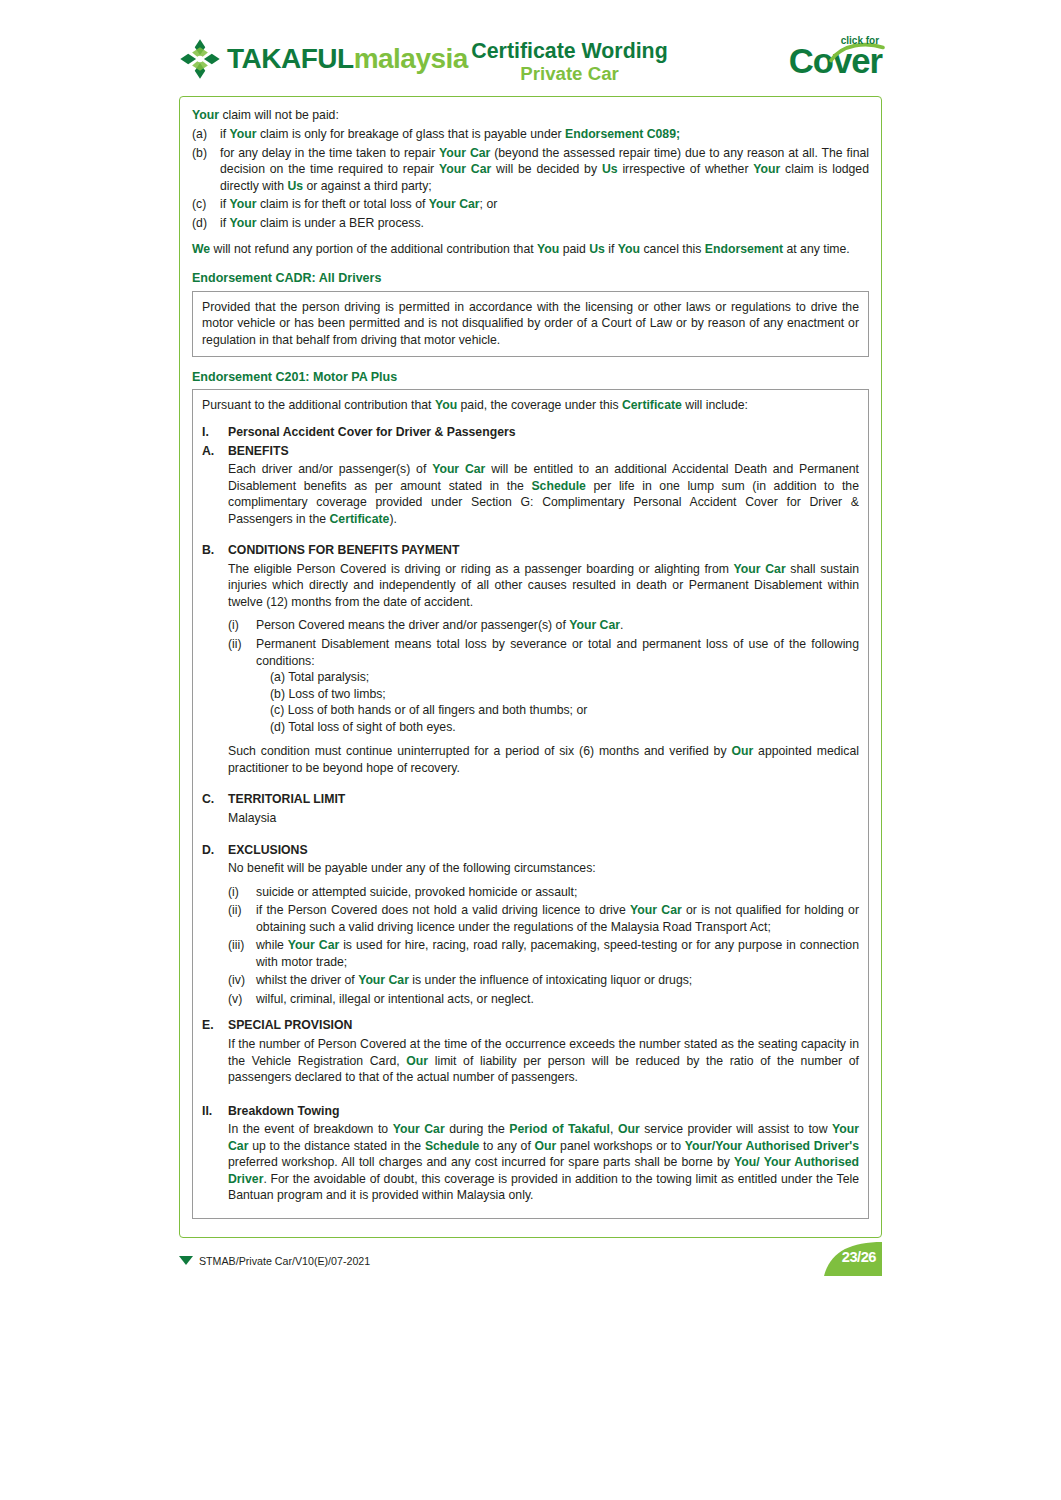TAKAFUL malaysia
Certificate Wording
Private Car
click for
Cover
Your claim will not be paid:
(a)
if Your claim is only for breakage of glass that is payable under Endorsement C089;
(b)
for any delay in the time taken to repair Your Car (beyond the assessed repair time) due to any reason at all. The final decision on the time required to repair Your Car will be decided by Us irrespective of whether Your claim is lodged directly with Us or against a third party;
(c)
if Your claim is for theft or total loss of Your Car; or
(d)
if Your claim is under a BER process.
We will not refund any portion of the additional contribution that You paid Us if You cancel this Endorsement at any time.
Endorsement CADR: All Drivers
Provided that the person driving is permitted in accordance with the licensing or other laws or regulations to drive the motor vehicle or has been permitted and is not disqualified by order of a Court of Law or by reason of any enactment or regulation in that behalf from driving that motor vehicle.
Endorsement C201: Motor PA Plus
Pursuant to the additional contribution that You paid, the coverage under this Certificate will include:
I.
Personal Accident Cover for Driver & Passengers
A.
BENEFITS
Each driver and/or passenger(s) of Your Car will be entitled to an additional Accidental Death and Permanent Disablement benefits as per amount stated in the Schedule per life in one lump sum (in addition to the complimentary coverage provided under Section G: Complimentary Personal Accident Cover for Driver & Passengers in the Certificate).
B.
CONDITIONS FOR BENEFITS PAYMENT
The eligible Person Covered is driving or riding as a passenger boarding or alighting from Your Car shall sustain injuries which directly and independently of all other causes resulted in death or Permanent Disablement within twelve (12) months from the date of accident.
(i)
Person Covered means the driver and/or passenger(s) of Your Car.
(ii)
Permanent Disablement means total loss by severance or total and permanent loss of use of the following conditions:
(a) Total paralysis;
(b) Loss of two limbs;
(c) Loss of both hands or of all fingers and both thumbs; or
(d) Total loss of sight of both eyes.
Such condition must continue uninterrupted for a period of six (6) months and verified by Our appointed medical practitioner to be beyond hope of recovery.
C.
TERRITORIAL LIMIT
Malaysia
D.
EXCLUSIONS
No benefit will be payable under any of the following circumstances:
(i)
suicide or attempted suicide, provoked homicide or assault;
(ii)
if the Person Covered does not hold a valid driving licence to drive Your Car or is not qualified for holding or obtaining such a valid driving licence under the regulations of the Malaysia Road Transport Act;
(iii)
while Your Car is used for hire, racing, road rally, pacemaking, speed-testing or for any purpose in connection with motor trade;
(iv)
whilst the driver of Your Car is under the influence of intoxicating liquor or drugs;
(v)
wilful, criminal, illegal or intentional acts, or neglect.
E.
SPECIAL PROVISION
If the number of Person Covered at the time of the occurrence exceeds the number stated as the seating capacity in the Vehicle Registration Card, Our limit of liability per person will be reduced by the ratio of the number of passengers declared to that of the actual number of passengers.
II.
Breakdown Towing
In the event of breakdown to Your Car during the Period of Takaful, Our service provider will assist to tow Your Car up to the distance stated in the Schedule to any of Our panel workshops or to Your/Your Authorised Driver's preferred workshop. All toll charges and any cost incurred for spare parts shall be borne by You/ Your Authorised Driver. For the avoidable of doubt, this coverage is provided in addition to the towing limit as entitled under the Tele Bantuan program and it is provided within Malaysia only.
STMAB/Private Car/V10(E)/07-2021
23/26